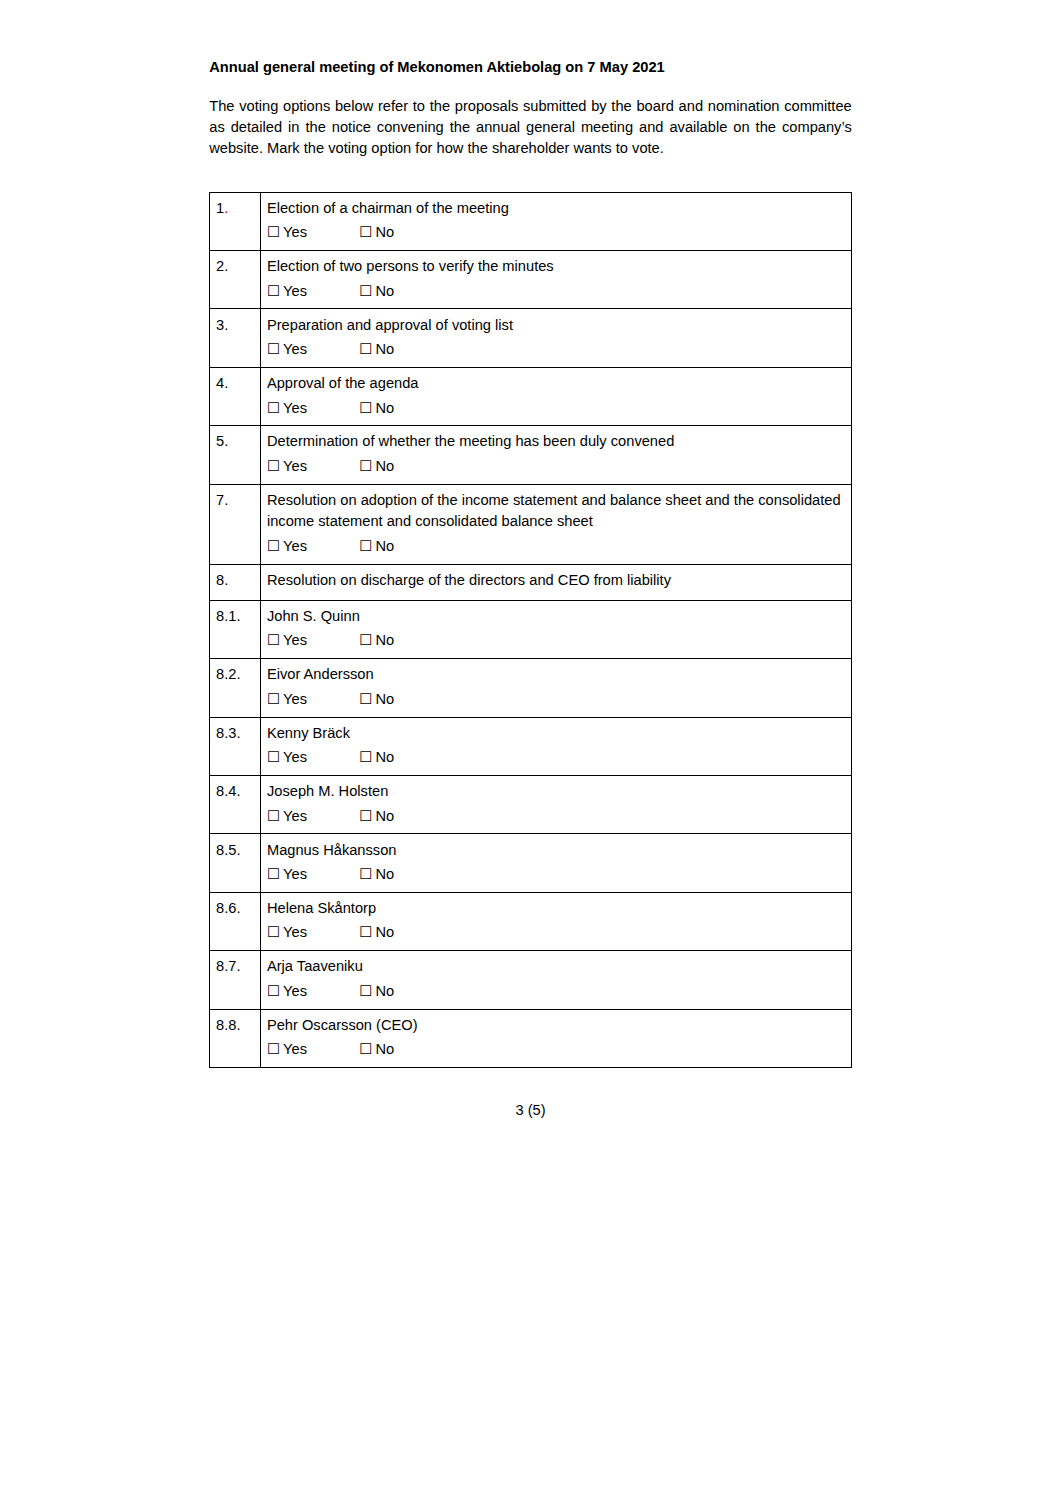Annual general meeting of Mekonomen Aktiebolag on 7 May 2021
The voting options below refer to the proposals submitted by the board and nomination committee as detailed in the notice convening the annual general meeting and available on the company’s website. Mark the voting option for how the shareholder wants to vote.
| 1 . | Election of a chairman of the meeting ☐ Yes ☐ No |
| 2. | Election of two persons to verify the minutes ☐ Yes ☐ No |
| 3. | Preparation and approval of voting list ☐ Yes ☐ No |
| 4. | Approval of the agenda ☐ Yes ☐ No |
| 5. | Determination of whether the meeting has been duly convened ☐ Yes ☐ No |
| 7. | Resolution on adoption of the income statement and balance sheet and the consolidated income statement and consolidated balance sheet ☐ Yes ☐ No |
| 8. | Resolution on discharge of the directors and CEO from liability |
| 8.1. | John S. Quinn ☐ Yes ☐ No |
| 8.2. | Eivor Andersson ☐ Yes ☐ No |
| 8.3. | Kenny Bräck ☐ Yes ☐ No |
| 8.4. | Joseph M. Holsten ☐ Yes ☐ No |
| 8.5. | Magnus Håkansson ☐ Yes ☐ No |
| 8.6. | Helena Skåntorp ☐ Yes ☐ No |
| 8.7. | Arja Taaveniku ☐ Yes ☐ No |
| 8.8. | Pehr Oscarsson (CEO) ☐ Yes ☐ No |
3 (5)